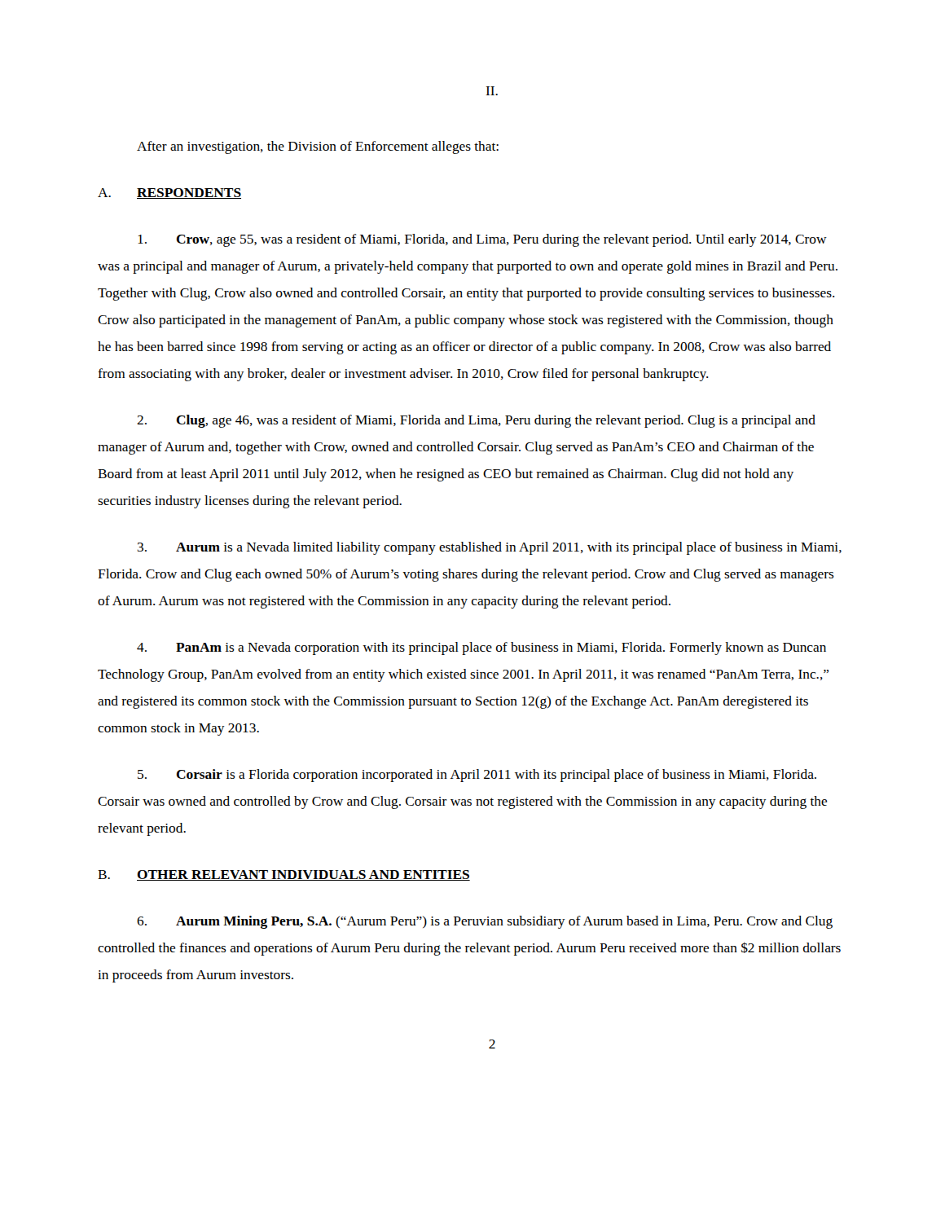II.
After an investigation, the Division of Enforcement alleges that:
A. RESPONDENTS
1. Crow, age 55, was a resident of Miami, Florida, and Lima, Peru during the relevant period. Until early 2014, Crow was a principal and manager of Aurum, a privately-held company that purported to own and operate gold mines in Brazil and Peru. Together with Clug, Crow also owned and controlled Corsair, an entity that purported to provide consulting services to businesses. Crow also participated in the management of PanAm, a public company whose stock was registered with the Commission, though he has been barred since 1998 from serving or acting as an officer or director of a public company. In 2008, Crow was also barred from associating with any broker, dealer or investment adviser. In 2010, Crow filed for personal bankruptcy.
2. Clug, age 46, was a resident of Miami, Florida and Lima, Peru during the relevant period. Clug is a principal and manager of Aurum and, together with Crow, owned and controlled Corsair. Clug served as PanAm’s CEO and Chairman of the Board from at least April 2011 until July 2012, when he resigned as CEO but remained as Chairman. Clug did not hold any securities industry licenses during the relevant period.
3. Aurum is a Nevada limited liability company established in April 2011, with its principal place of business in Miami, Florida. Crow and Clug each owned 50% of Aurum’s voting shares during the relevant period. Crow and Clug served as managers of Aurum. Aurum was not registered with the Commission in any capacity during the relevant period.
4. PanAm is a Nevada corporation with its principal place of business in Miami, Florida. Formerly known as Duncan Technology Group, PanAm evolved from an entity which existed since 2001. In April 2011, it was renamed “PanAm Terra, Inc.,” and registered its common stock with the Commission pursuant to Section 12(g) of the Exchange Act. PanAm deregistered its common stock in May 2013.
5. Corsair is a Florida corporation incorporated in April 2011 with its principal place of business in Miami, Florida. Corsair was owned and controlled by Crow and Clug. Corsair was not registered with the Commission in any capacity during the relevant period.
B. OTHER RELEVANT INDIVIDUALS AND ENTITIES
6. Aurum Mining Peru, S.A. (“Aurum Peru”) is a Peruvian subsidiary of Aurum based in Lima, Peru. Crow and Clug controlled the finances and operations of Aurum Peru during the relevant period. Aurum Peru received more than $2 million dollars in proceeds from Aurum investors.
2